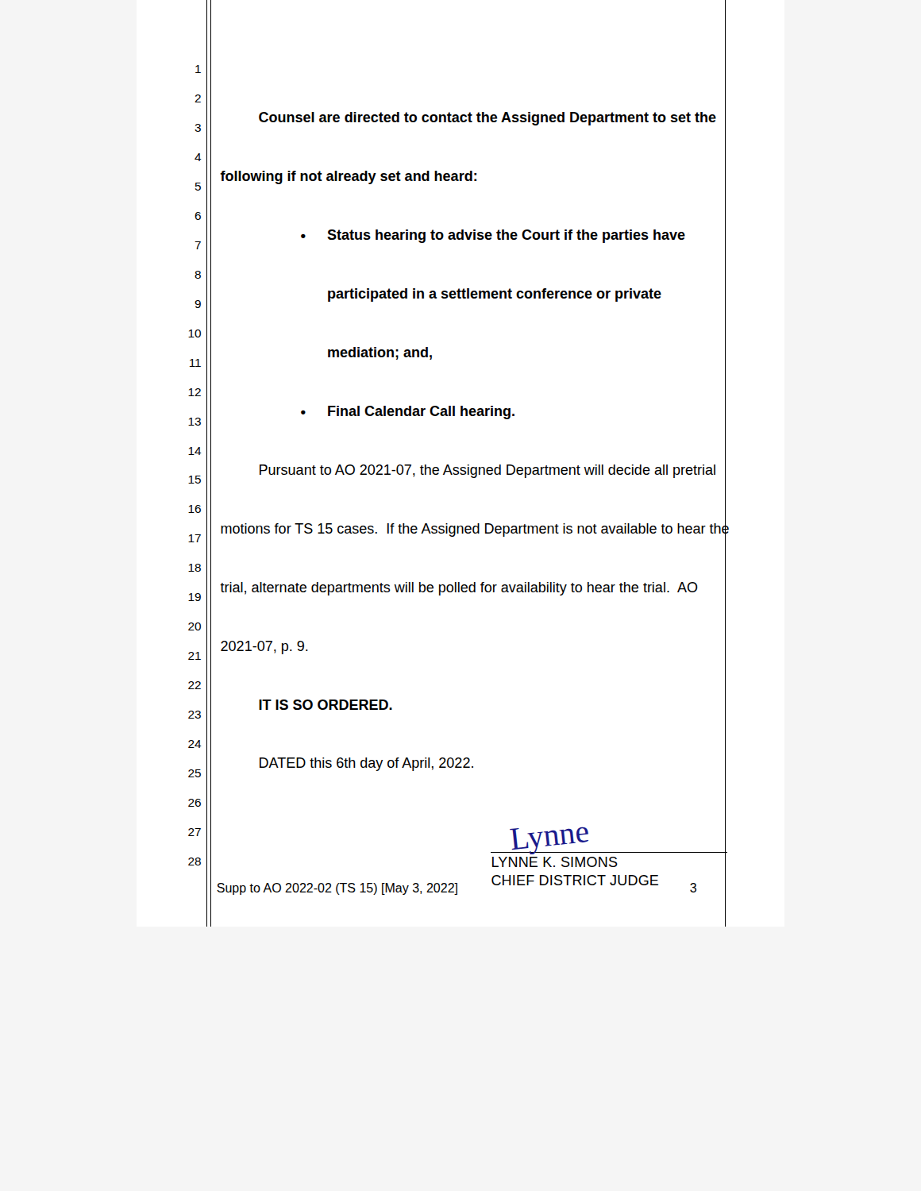1
2
3
4
5
6
7
8
9
10
11
12
13
14
15
16
17
18
19
20
21
22
23
24
25
26
27
28
Counsel are directed to contact the Assigned Department to set the following if not already set and heard:
Status hearing to advise the Court if the parties have participated in a settlement conference or private mediation; and,
Final Calendar Call hearing.
Pursuant to AO 2021-07, the Assigned Department will decide all pretrial motions for TS 15 cases. If the Assigned Department is not available to hear the trial, alternate departments will be polled for availability to hear the trial. AO 2021-07, p. 9.
IT IS SO ORDERED.
DATED this 6th day of April, 2022.
Lynne
LYNNE K. SIMONS
CHIEF DISTRICT JUDGE
Supp to AO 2022-02 (TS 15) [May 3, 2022]
3